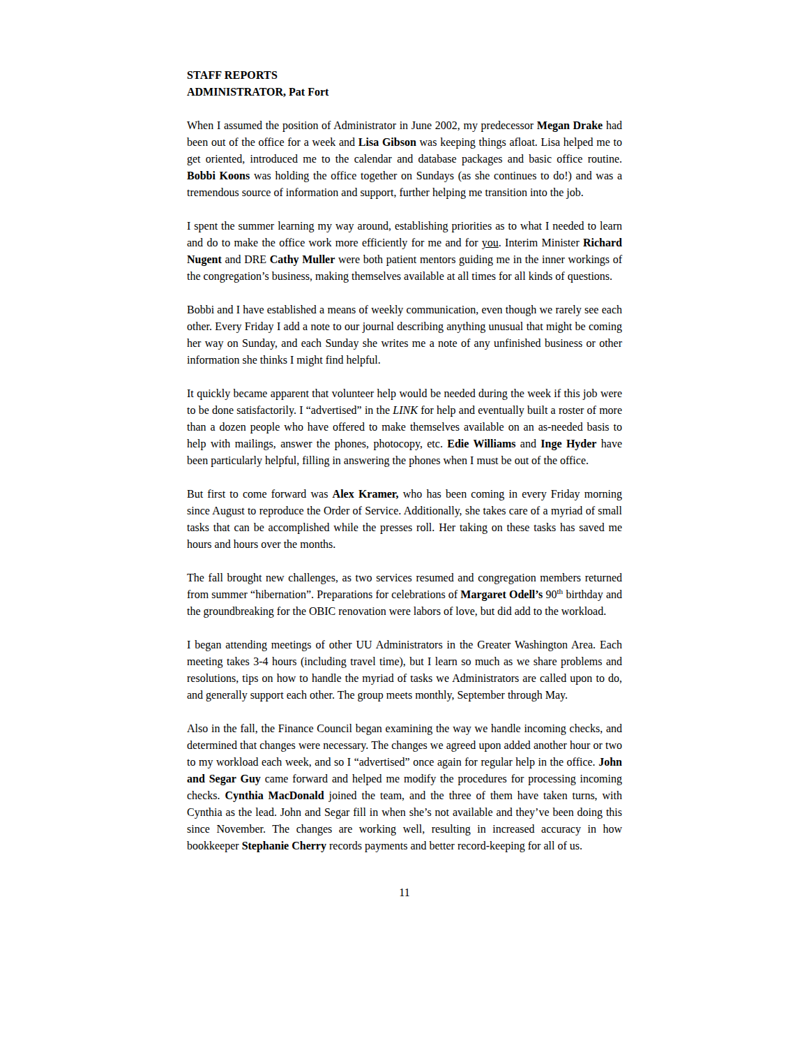STAFF REPORTS
ADMINISTRATOR, Pat Fort
When I assumed the position of Administrator in June 2002, my predecessor Megan Drake had been out of the office for a week and Lisa Gibson was keeping things afloat. Lisa helped me to get oriented, introduced me to the calendar and database packages and basic office routine. Bobbi Koons was holding the office together on Sundays (as she continues to do!) and was a tremendous source of information and support, further helping me transition into the job.
I spent the summer learning my way around, establishing priorities as to what I needed to learn and do to make the office work more efficiently for me and for you. Interim Minister Richard Nugent and DRE Cathy Muller were both patient mentors guiding me in the inner workings of the congregation’s business, making themselves available at all times for all kinds of questions.
Bobbi and I have established a means of weekly communication, even though we rarely see each other. Every Friday I add a note to our journal describing anything unusual that might be coming her way on Sunday, and each Sunday she writes me a note of any unfinished business or other information she thinks I might find helpful.
It quickly became apparent that volunteer help would be needed during the week if this job were to be done satisfactorily. I “advertised” in the LINK for help and eventually built a roster of more than a dozen people who have offered to make themselves available on an as-needed basis to help with mailings, answer the phones, photocopy, etc. Edie Williams and Inge Hyder have been particularly helpful, filling in answering the phones when I must be out of the office.
But first to come forward was Alex Kramer, who has been coming in every Friday morning since August to reproduce the Order of Service. Additionally, she takes care of a myriad of small tasks that can be accomplished while the presses roll. Her taking on these tasks has saved me hours and hours over the months.
The fall brought new challenges, as two services resumed and congregation members returned from summer “hibernation”. Preparations for celebrations of Margaret Odell’s 90th birthday and the groundbreaking for the OBIC renovation were labors of love, but did add to the workload.
I began attending meetings of other UU Administrators in the Greater Washington Area. Each meeting takes 3-4 hours (including travel time), but I learn so much as we share problems and resolutions, tips on how to handle the myriad of tasks we Administrators are called upon to do, and generally support each other. The group meets monthly, September through May.
Also in the fall, the Finance Council began examining the way we handle incoming checks, and determined that changes were necessary. The changes we agreed upon added another hour or two to my workload each week, and so I “advertised” once again for regular help in the office. John and Segar Guy came forward and helped me modify the procedures for processing incoming checks. Cynthia MacDonald joined the team, and the three of them have taken turns, with Cynthia as the lead. John and Segar fill in when she’s not available and they’ve been doing this since November. The changes are working well, resulting in increased accuracy in how bookkeeper Stephanie Cherry records payments and better record-keeping for all of us.
11